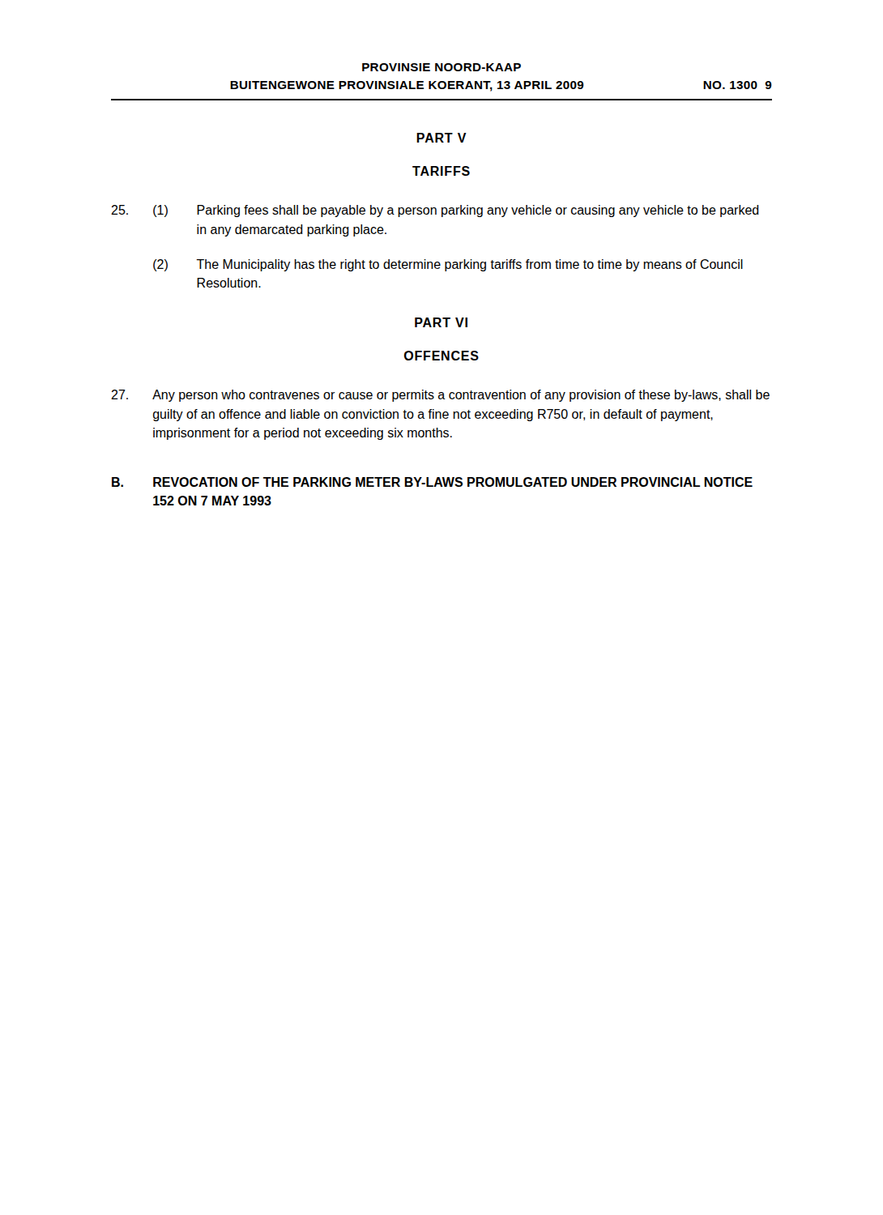PROVINSIE NOORD-KAAP
No. 1300 9 BUITENGEWONE PROVINSIALE KOERANT, 13 APRIL 2009
PART V
TARIFFS
25.
(1) Parking fees shall be payable by a person parking any vehicle or causing any vehicle to be parked in any demarcated parking place.
(2) The Municipality has the right to determine parking tariffs from time to time by means of Council Resolution.
PART VI
OFFENCES
27.
Any person who contravenes or cause or permits a contravention of any provision of these by-laws, shall be guilty of an offence and liable on conviction to a fine not exceeding R750 or, in default of payment, imprisonment for a period not exceeding six months.
B. Revocation of the parking meter by-laws promulgated under Provincial Notice 152 on 7 May 1993